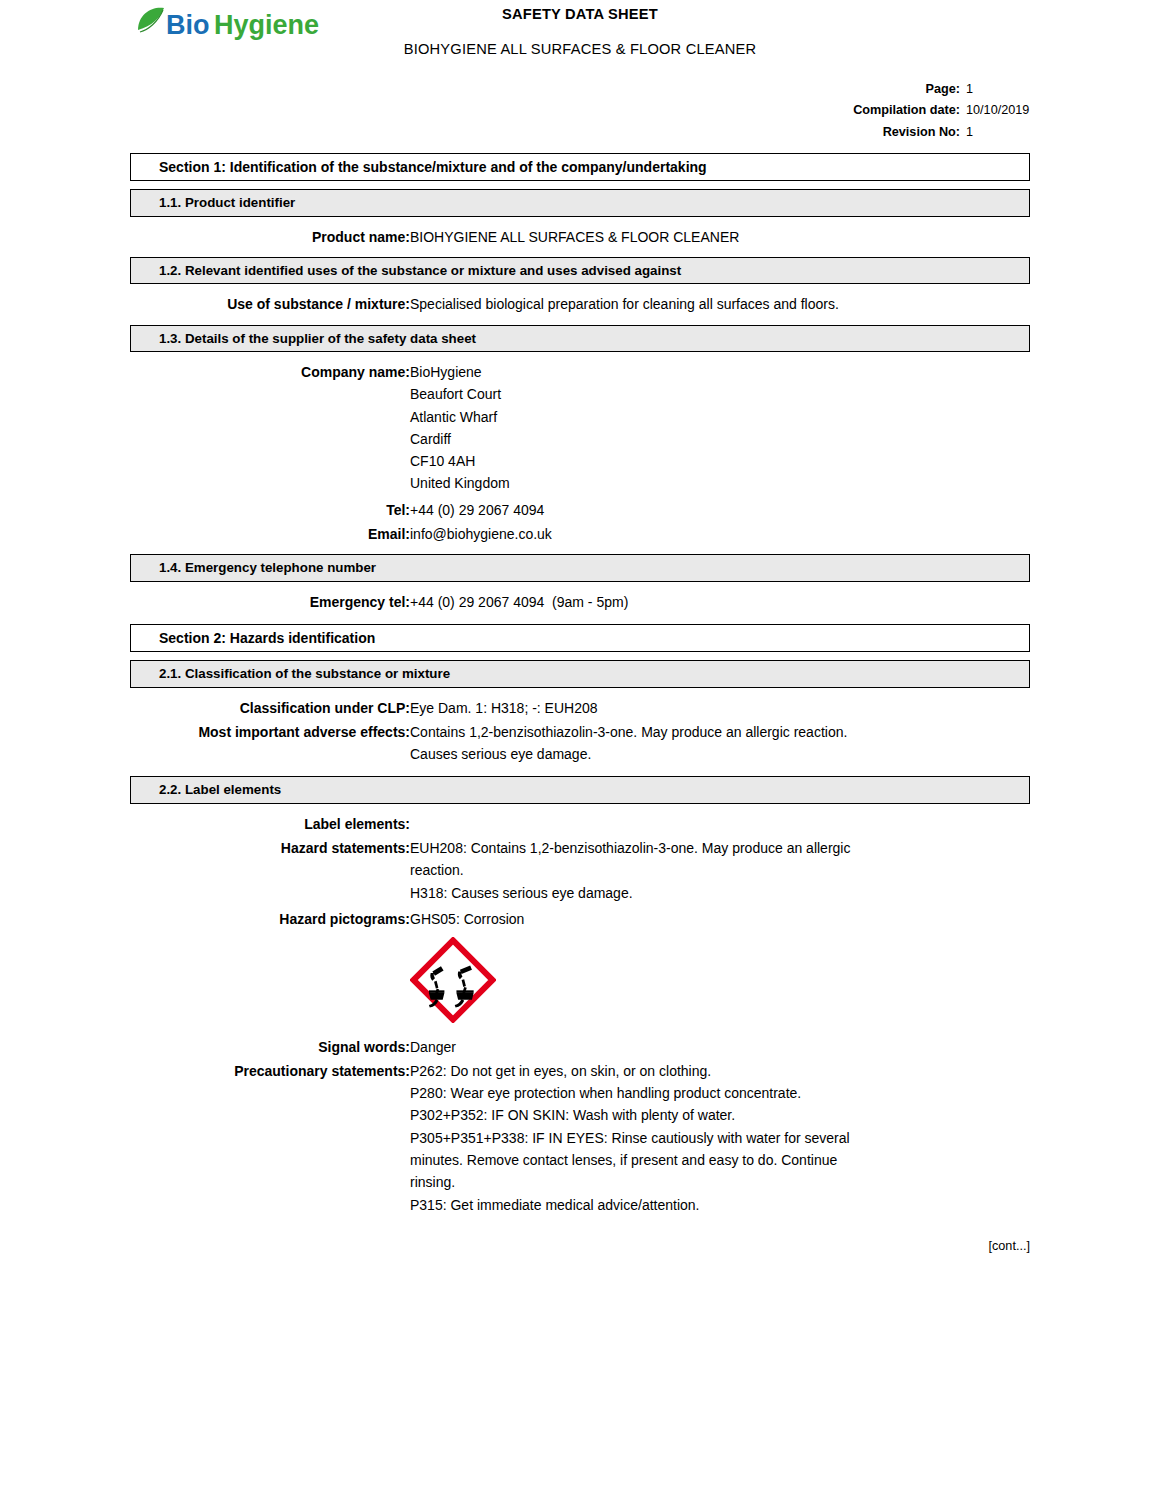Bio Hygiene
SAFETY DATA SHEET
BIOHYGIENE ALL SURFACES & FLOOR CLEANER
Page: 1
Compilation date: 10/10/2019
Revision No: 1
Section 1: Identification of the substance/mixture and of the company/undertaking
1.1. Product identifier
| Product name: | BIOHYGIENE ALL SURFACES & FLOOR CLEANER |
1.2. Relevant identified uses of the substance or mixture and uses advised against
| Use of substance / mixture: | Specialised biological preparation for cleaning all surfaces and floors. |
1.3. Details of the supplier of the safety data sheet
| Company name: | BioHygiene Beaufort Court Atlantic Wharf Cardiff CF10 4AH United Kingdom |
| Tel: | +44 (0) 29 2067 4094 |
| Email: | info@biohygiene.co.uk |
1.4. Emergency telephone number
| Emergency tel: | +44 (0) 29 2067 4094 (9am - 5pm) |
Section 2: Hazards identification
2.1. Classification of the substance or mixture
| Classification under CLP: | Eye Dam. 1: H318; -: EUH208 |
| Most important adverse effects: | Contains 1,2-benzisothiazolin-3-one. May produce an allergic reaction. Causes serious eye damage. |
2.2. Label elements
| Label elements: | |
| Hazard statements: | EUH208: Contains 1,2-benzisothiazolin-3-one. May produce an allergic reaction. H318: Causes serious eye damage. |
| Hazard pictograms: | GHS05: Corrosion |
| Signal words: | Danger |
| Precautionary statements: | P262: Do not get in eyes, on skin, or on clothing. P280: Wear eye protection when handling product concentrate. P302+P352: IF ON SKIN: Wash with plenty of water. P305+P351+P338: IF IN EYES: Rinse cautiously with water for several minutes. Remove contact lenses, if present and easy to do. Continue rinsing. P315: Get immediate medical advice/attention. |
[cont...]